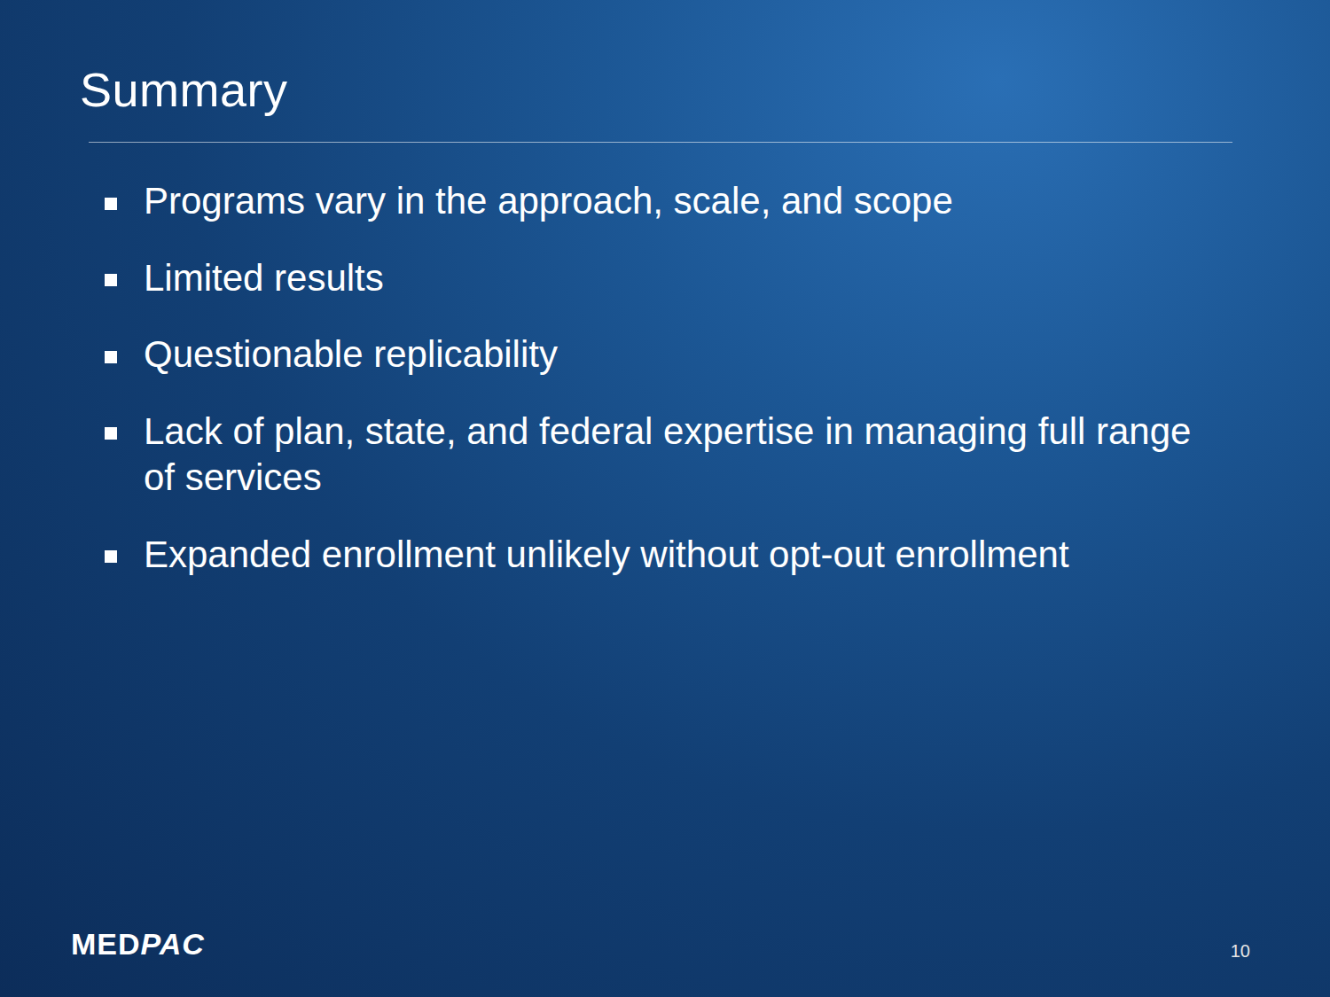Summary
Programs vary in the approach, scale, and scope
Limited results
Questionable replicability
Lack of plan, state, and federal expertise in managing full range of services
Expanded enrollment unlikely without opt-out enrollment
MEDPAC
10